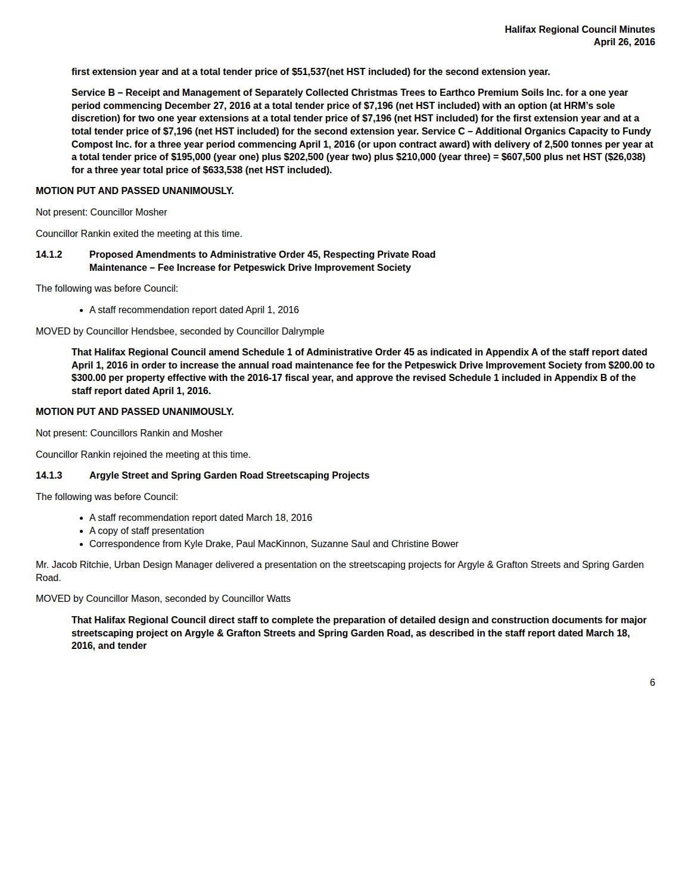Halifax Regional Council Minutes
April 26, 2016
first extension year and at a total tender price of $51,537(net HST included) for the second extension year.
Service B – Receipt and Management of Separately Collected Christmas Trees to Earthco Premium Soils Inc. for a one year period commencing December 27, 2016 at a total tender price of $7,196 (net HST included) with an option (at HRM’s sole discretion) for two one year extensions at a total tender price of $7,196 (net HST included) for the first extension year and at a total tender price of $7,196 (net HST included) for the second extension year. Service C – Additional Organics Capacity to Fundy Compost Inc. for a three year period commencing April 1, 2016 (or upon contract award) with delivery of 2,500 tonnes per year at a total tender price of $195,000 (year one) plus $202,500 (year two) plus $210,000 (year three) = $607,500 plus net HST ($26,038) for a three year total price of $633,538 (net HST included).
MOTION PUT AND PASSED UNANIMOUSLY.
Not present: Councillor Mosher
Councillor Rankin exited the meeting at this time.
14.1.2 Proposed Amendments to Administrative Order 45, Respecting Private Road
Maintenance – Fee Increase for Petpeswick Drive Improvement Society
The following was before Council:
A staff recommendation report dated April 1, 2016
MOVED by Councillor Hendsbee, seconded by Councillor Dalrymple
That Halifax Regional Council amend Schedule 1 of Administrative Order 45 as indicated in Appendix A of the staff report dated April 1, 2016 in order to increase the annual road maintenance fee for the Petpeswick Drive Improvement Society from $200.00 to $300.00 per property effective with the 2016-17 fiscal year, and approve the revised Schedule 1 included in Appendix B of the staff report dated April 1, 2016.
MOTION PUT AND PASSED UNANIMOUSLY.
Not present: Councillors Rankin and Mosher
Councillor Rankin rejoined the meeting at this time.
14.1.3 Argyle Street and Spring Garden Road Streetscaping Projects
The following was before Council:
A staff recommendation report dated March 18, 2016
A copy of staff presentation
Correspondence from Kyle Drake, Paul MacKinnon, Suzanne Saul and Christine Bower
Mr. Jacob Ritchie, Urban Design Manager delivered a presentation on the streetscaping projects for Argyle & Grafton Streets and Spring Garden Road.
MOVED by Councillor Mason, seconded by Councillor Watts
That Halifax Regional Council direct staff to complete the preparation of detailed design and construction documents for major streetscaping project on Argyle & Grafton Streets and Spring Garden Road, as described in the staff report dated March 18, 2016, and tender
6